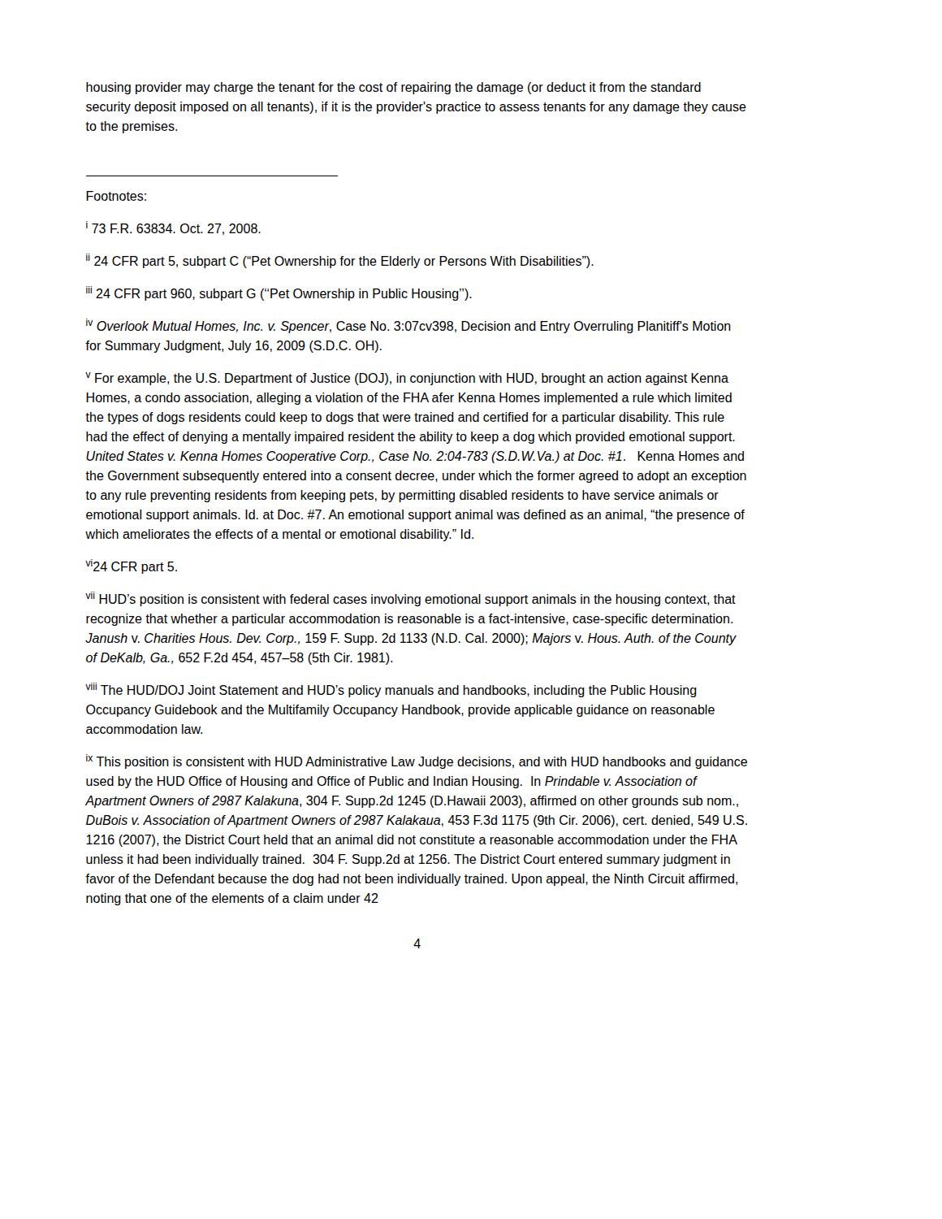housing provider may charge the tenant for the cost of repairing the damage (or deduct it from the standard security deposit imposed on all tenants), if it is the provider's practice to assess tenants for any damage they cause to the premises.
Footnotes:
i 73 F.R. 63834. Oct. 27, 2008.
ii 24 CFR part 5, subpart C (“Pet Ownership for the Elderly or Persons With Disabilities”).
iii 24 CFR part 960, subpart G (‘‘Pet Ownership in Public Housing’’).
iv Overlook Mutual Homes, Inc. v. Spencer, Case No. 3:07cv398, Decision and Entry Overruling Planitiff's Motion for Summary Judgment, July 16, 2009 (S.D.C. OH).
v For example, the U.S. Department of Justice (DOJ), in conjunction with HUD, brought an action against Kenna Homes, a condo association, alleging a violation of the FHA afer Kenna Homes implemented a rule which limited the types of dogs residents could keep to dogs that were trained and certified for a particular disability. This rule had the effect of denying a mentally impaired resident the ability to keep a dog which provided emotional support. United States v. Kenna Homes Cooperative Corp., Case No. 2:04-783 (S.D.W.Va.) at Doc. #1. Kenna Homes and the Government subsequently entered into a consent decree, under which the former agreed to adopt an exception to any rule preventing residents from keeping pets, by permitting disabled residents to have service animals or emotional support animals. Id. at Doc. #7. An emotional support animal was defined as an animal, “the presence of which ameliorates the effects of a mental or emotional disability.” Id.
vi24 CFR part 5.
vii HUD’s position is consistent with federal cases involving emotional support animals in the housing context, that recognize that whether a particular accommodation is reasonable is a fact-intensive, case-specific determination. Janush v. Charities Hous. Dev. Corp., 159 F. Supp. 2d 1133 (N.D. Cal. 2000); Majors v. Hous. Auth. of the County of DeKalb, Ga., 652 F.2d 454, 457–58 (5th Cir. 1981).
viii The HUD/DOJ Joint Statement and HUD’s policy manuals and handbooks, including the Public Housing Occupancy Guidebook and the Multifamily Occupancy Handbook, provide applicable guidance on reasonable accommodation law.
ix This position is consistent with HUD Administrative Law Judge decisions, and with HUD handbooks and guidance used by the HUD Office of Housing and Office of Public and Indian Housing. In Prindable v. Association of Apartment Owners of 2987 Kalakuna, 304 F. Supp.2d 1245 (D.Hawaii 2003), affirmed on other grounds sub nom., DuBois v. Association of Apartment Owners of 2987 Kalakaua, 453 F.3d 1175 (9th Cir. 2006), cert. denied, 549 U.S. 1216 (2007), the District Court held that an animal did not constitute a reasonable accommodation under the FHA unless it had been individually trained. 304 F. Supp.2d at 1256. The District Court entered summary judgment in favor of the Defendant because the dog had not been individually trained. Upon appeal, the Ninth Circuit affirmed, noting that one of the elements of a claim under 42
4